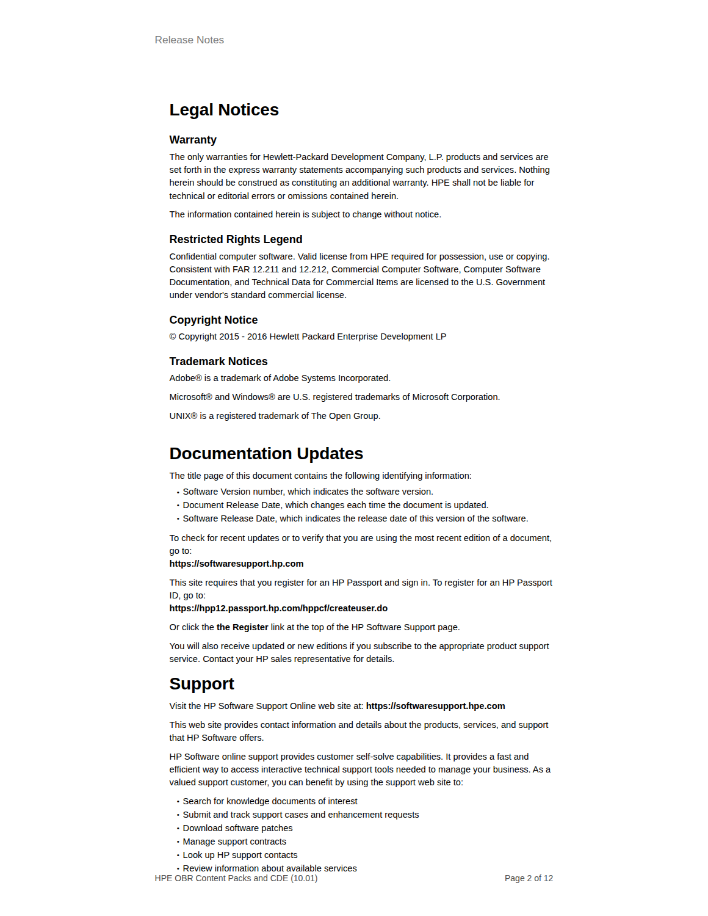Release Notes
Legal Notices
Warranty
The only warranties for Hewlett-Packard Development Company, L.P. products and services are set forth in the express warranty statements accompanying such products and services. Nothing herein should be construed as constituting an additional warranty. HPE shall not be liable for technical or editorial errors or omissions contained herein.
The information contained herein is subject to change without notice.
Restricted Rights Legend
Confidential computer software. Valid license from HPE required for possession, use or copying. Consistent with FAR 12.211 and 12.212, Commercial Computer Software, Computer Software Documentation, and Technical Data for Commercial Items are licensed to the U.S. Government under vendor's standard commercial license.
Copyright Notice
© Copyright 2015 - 2016 Hewlett Packard Enterprise Development LP
Trademark Notices
Adobe® is a trademark of Adobe Systems Incorporated.
Microsoft® and Windows® are U.S. registered trademarks of Microsoft Corporation.
UNIX® is a registered trademark of The Open Group.
Documentation Updates
The title page of this document contains the following identifying information:
Software Version number, which indicates the software version.
Document Release Date, which changes each time the document is updated.
Software Release Date, which indicates the release date of this version of the software.
To check for recent updates or to verify that you are using the most recent edition of a document, go to:
https://softwaresupport.hp.com
This site requires that you register for an HP Passport and sign in. To register for an HP Passport ID, go to:
https://hpp12.passport.hp.com/hppcf/createuser.do
Or click the the Register link at the top of the HP Software Support page.
You will also receive updated or new editions if you subscribe to the appropriate product support service. Contact your HP sales representative for details.
Support
Visit the HP Software Support Online web site at: https://softwaresupport.hpe.com
This web site provides contact information and details about the products, services, and support that HP Software offers.
HP Software online support provides customer self-solve capabilities. It provides a fast and efficient way to access interactive technical support tools needed to manage your business. As a valued support customer, you can benefit by using the support web site to:
Search for knowledge documents of interest
Submit and track support cases and enhancement requests
Download software patches
Manage support contracts
Look up HP support contacts
Review information about available services
HPE OBR Content Packs and CDE (10.01) Page 2 of 12